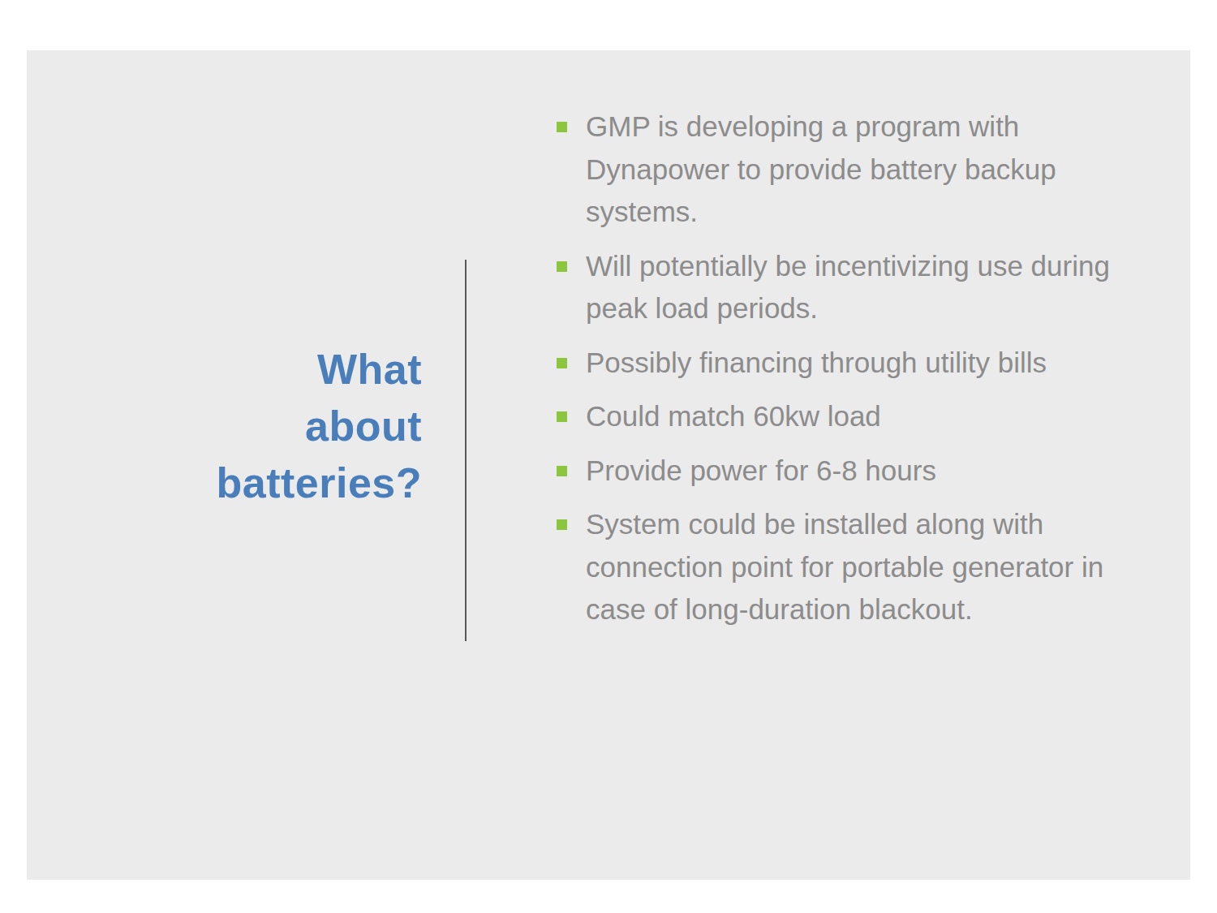What
about
batteries?
GMP is developing a program with Dynapower to provide battery backup systems.
Will potentially be incentivizing use during peak load periods.
Possibly financing through utility bills
Could match 60kw load
Provide power for 6-8 hours
System could be installed along with connection point for portable generator in case of long-duration blackout.